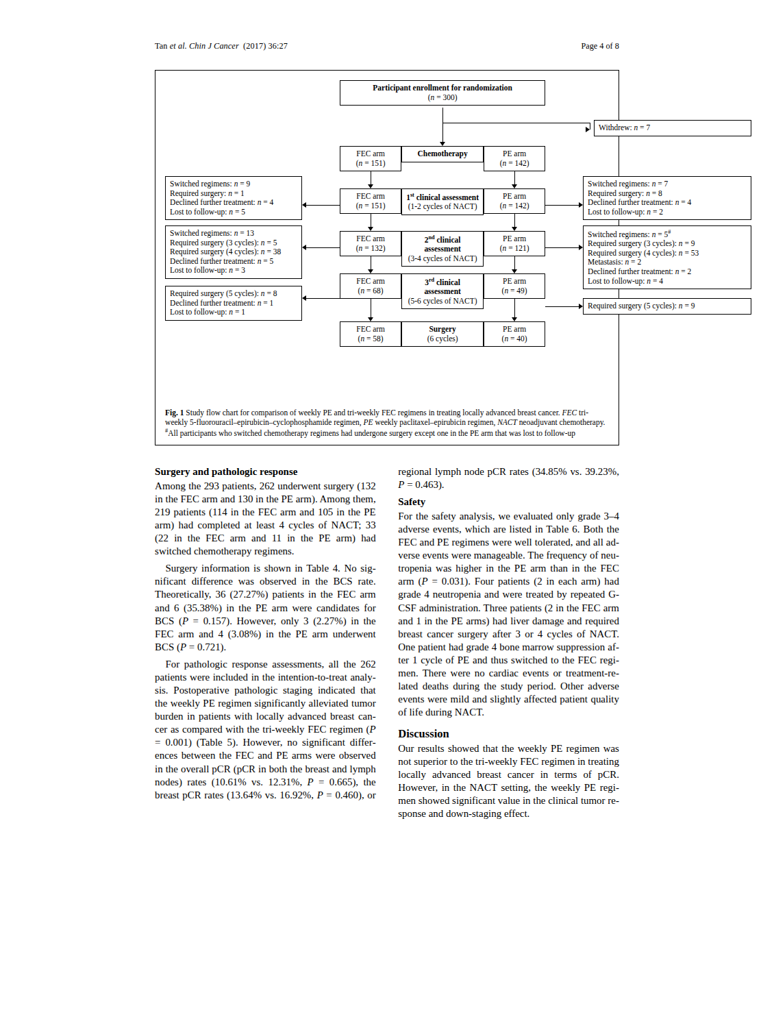Tan et al. Chin J Cancer (2017) 36:27
Page 4 of 8
Participant enrollment for randomization
(n = 300)
Withdrew: n = 7
FEC arm
(n = 151)
Chemotherapy
PE arm
(n = 142)
FEC arm
(n = 151)
1st clinical assessment
(1-2 cycles of NACT)
PE arm
(n = 142)
Switched regimens: n = 9
Required surgery: n = 1
Declined further treatment: n = 4
Lost to follow-up: n = 5
Switched regimens: n = 7
Required surgery: n = 8
Declined further treatment: n = 4
Lost to follow-up: n = 2
FEC arm
(n = 132)
2nd clinical assessment
(3-4 cycles of NACT)
PE arm
(n = 121)
Switched regimens: n = 13
Required surgery (3 cycles): n = 5
Required surgery (4 cycles): n = 38
Declined further treatment: n = 5
Lost to follow-up: n = 3
Switched regimens: n = 5#
Required surgery (3 cycles): n = 9
Required surgery (4 cycles): n = 53
Metastasis: n = 2
Declined further treatment: n = 2
Lost to follow-up: n = 4
FEC arm
(n = 68)
3rd clinical assessment
(5-6 cycles of NACT)
PE arm
(n = 49)
Required surgery (5 cycles): n = 8
Declined further treatment: n = 1
Lost to follow-up: n = 1
Required surgery (5 cycles): n = 9
FEC arm
(n = 58)
Surgery
(6 cycles)
PE arm
(n = 40)
Fig. 1 Study flow chart for comparison of weekly PE and tri-weekly FEC regimens in treating locally advanced breast cancer. FEC tri-weekly 5-fluorouracil–epirubicin–cyclophosphamide regimen, PE weekly paclitaxel–epirubicin regimen, NACT neoadjuvant chemotherapy. #All participants who switched chemotherapy regimens had undergone surgery except one in the PE arm that was lost to follow-up
Surgery and pathologic response
Among the 293 patients, 262 underwent surgery (132 in the FEC arm and 130 in the PE arm). Among them, 219 patients (114 in the FEC arm and 105 in the PE arm) had completed at least 4 cycles of NACT; 33 (22 in the FEC arm and 11 in the PE arm) had switched chemotherapy regimens.
Surgery information is shown in Table 4. No significant difference was observed in the BCS rate. Theoretically, 36 (27.27%) patients in the FEC arm and 6 (35.38%) in the PE arm were candidates for BCS (P = 0.157). However, only 3 (2.27%) in the FEC arm and 4 (3.08%) in the PE arm underwent BCS (P = 0.721).
For pathologic response assessments, all the 262 patients were included in the intention-to-treat analysis. Postoperative pathologic staging indicated that the weekly PE regimen significantly alleviated tumor burden in patients with locally advanced breast cancer as compared with the tri-weekly FEC regimen (P = 0.001) (Table 5). However, no significant differences between the FEC and PE arms were observed in the overall pCR (pCR in both the breast and lymph nodes) rates (10.61% vs. 12.31%, P = 0.665), the breast pCR rates (13.64% vs. 16.92%, P = 0.460), or regional lymph node pCR rates (34.85% vs. 39.23%, P = 0.463).
Safety
For the safety analysis, we evaluated only grade 3–4 adverse events, which are listed in Table 6. Both the FEC and PE regimens were well tolerated, and all adverse events were manageable. The frequency of neutropenia was higher in the PE arm than in the FEC arm (P = 0.031). Four patients (2 in each arm) had grade 4 neutropenia and were treated by repeated G-CSF administration. Three patients (2 in the FEC arm and 1 in the PE arms) had liver damage and required breast cancer surgery after 3 or 4 cycles of NACT. One patient had grade 4 bone marrow suppression after 1 cycle of PE and thus switched to the FEC regimen. There were no cardiac events or treatment-related deaths during the study period. Other adverse events were mild and slightly affected patient quality of life during NACT.
Discussion
Our results showed that the weekly PE regimen was not superior to the tri-weekly FEC regimen in treating locally advanced breast cancer in terms of pCR. However, in the NACT setting, the weekly PE regimen showed significant value in the clinical tumor response and down-staging effect.